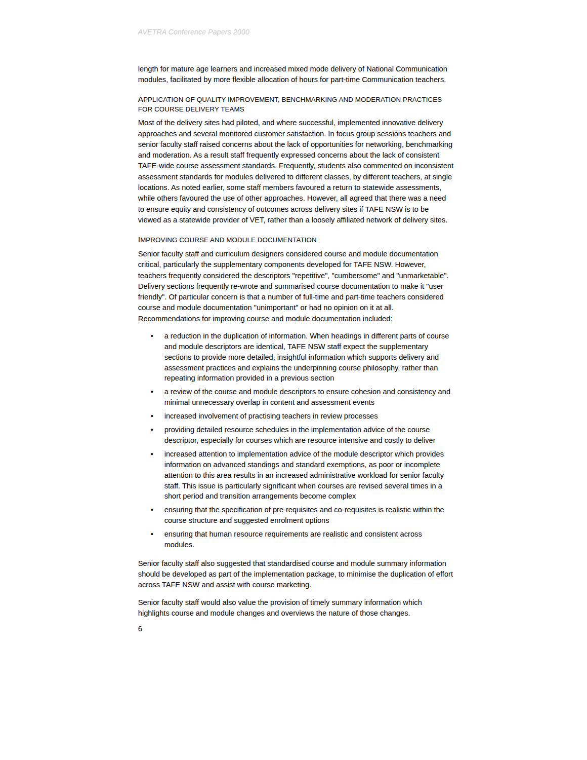AVETRA Conference Papers 2000
length for mature age learners and increased mixed mode delivery of National Communication modules, facilitated by more flexible allocation of hours for part-time Communication teachers.
APPLICATION OF QUALITY IMPROVEMENT, BENCHMARKING AND MODERATION PRACTICES FOR COURSE DELIVERY TEAMS
Most of the delivery sites had piloted, and where successful, implemented innovative delivery approaches and several monitored customer satisfaction. In focus group sessions teachers and senior faculty staff raised concerns about the lack of opportunities for networking, benchmarking and moderation. As a result staff frequently expressed concerns about the lack of consistent TAFE-wide course assessment standards. Frequently, students also commented on inconsistent assessment standards for modules delivered to different classes, by different teachers, at single locations. As noted earlier, some staff members favoured a return to statewide assessments, while others favoured the use of other approaches. However, all agreed that there was a need to ensure equity and consistency of outcomes across delivery sites if TAFE NSW is to be viewed as a statewide provider of VET, rather than a loosely affiliated network of delivery sites.
IMPROVING COURSE AND MODULE DOCUMENTATION
Senior faculty staff and curriculum designers considered course and module documentation critical, particularly the supplementary components developed for TAFE NSW. However, teachers frequently considered the descriptors "repetitive", "cumbersome" and "unmarketable". Delivery sections frequently re-wrote and summarised course documentation to make it "user friendly". Of particular concern is that a number of full-time and part-time teachers considered course and module documentation "unimportant" or had no opinion on it at all. Recommendations for improving course and module documentation included:
a reduction in the duplication of information. When headings in different parts of course and module descriptors are identical, TAFE NSW staff expect the supplementary sections to provide more detailed, insightful information which supports delivery and assessment practices and explains the underpinning course philosophy, rather than repeating information provided in a previous section
a review of the course and module descriptors to ensure cohesion and consistency and minimal unnecessary overlap in content and assessment events
increased involvement of practising teachers in review processes
providing detailed resource schedules in the implementation advice of the course descriptor, especially for courses which are resource intensive and costly to deliver
increased attention to implementation advice of the module descriptor which provides information on advanced standings and standard exemptions, as poor or incomplete attention to this area results in an increased administrative workload for senior faculty staff. This issue is particularly significant when courses are revised several times in a short period and transition arrangements become complex
ensuring that the specification of pre-requisites and co-requisites is realistic within the course structure and suggested enrolment options
ensuring that human resource requirements are realistic and consistent across modules.
Senior faculty staff also suggested that standardised course and module summary information should be developed as part of the implementation package, to minimise the duplication of effort across TAFE NSW and assist with course marketing.
Senior faculty staff would also value the provision of timely summary information which highlights course and module changes and overviews the nature of those changes.
6